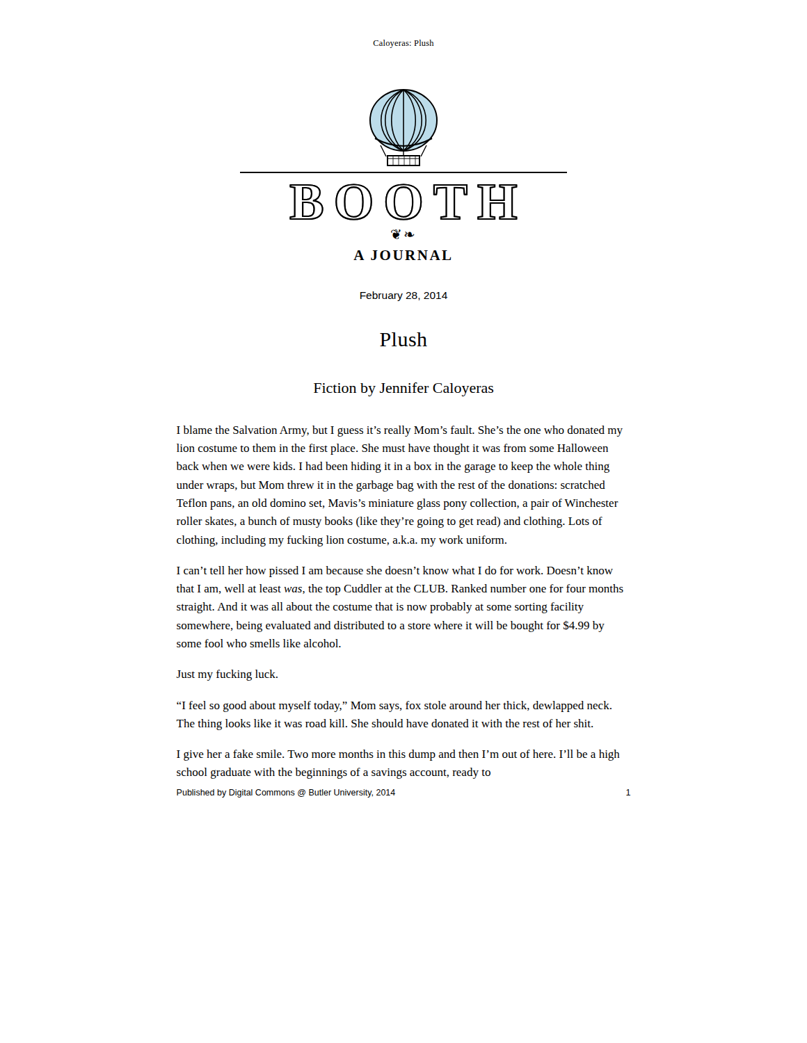Caloyeras: Plush
BOOTH
❦❧
A JOURNAL
February 28, 2014
Plush
Fiction by Jennifer Caloyeras
I blame the Salvation Army, but I guess it’s really Mom’s fault. She’s the one who donated my lion costume to them in the first place. She must have thought it was from some Halloween back when we were kids. I had been hiding it in a box in the garage to keep the whole thing under wraps, but Mom threw it in the garbage bag with the rest of the donations: scratched Teflon pans, an old domino set, Mavis’s miniature glass pony collection, a pair of Winchester roller skates, a bunch of musty books (like they’re going to get read) and clothing. Lots of clothing, including my fucking lion costume, a.k.a. my work uniform.
I can’t tell her how pissed I am because she doesn’t know what I do for work. Doesn’t know that I am, well at least was, the top Cuddler at the CLUB. Ranked number one for four months straight. And it was all about the costume that is now probably at some sorting facility somewhere, being evaluated and distributed to a store where it will be bought for $4.99 by some fool who smells like alcohol.
Just my fucking luck.
“I feel so good about myself today,” Mom says, fox stole around her thick, dewlapped neck. The thing looks like it was road kill. She should have donated it with the rest of her shit.
I give her a fake smile. Two more months in this dump and then I’m out of here. I’ll be a high school graduate with the beginnings of a savings account, ready to
Published by Digital Commons @ Butler University, 2014 1